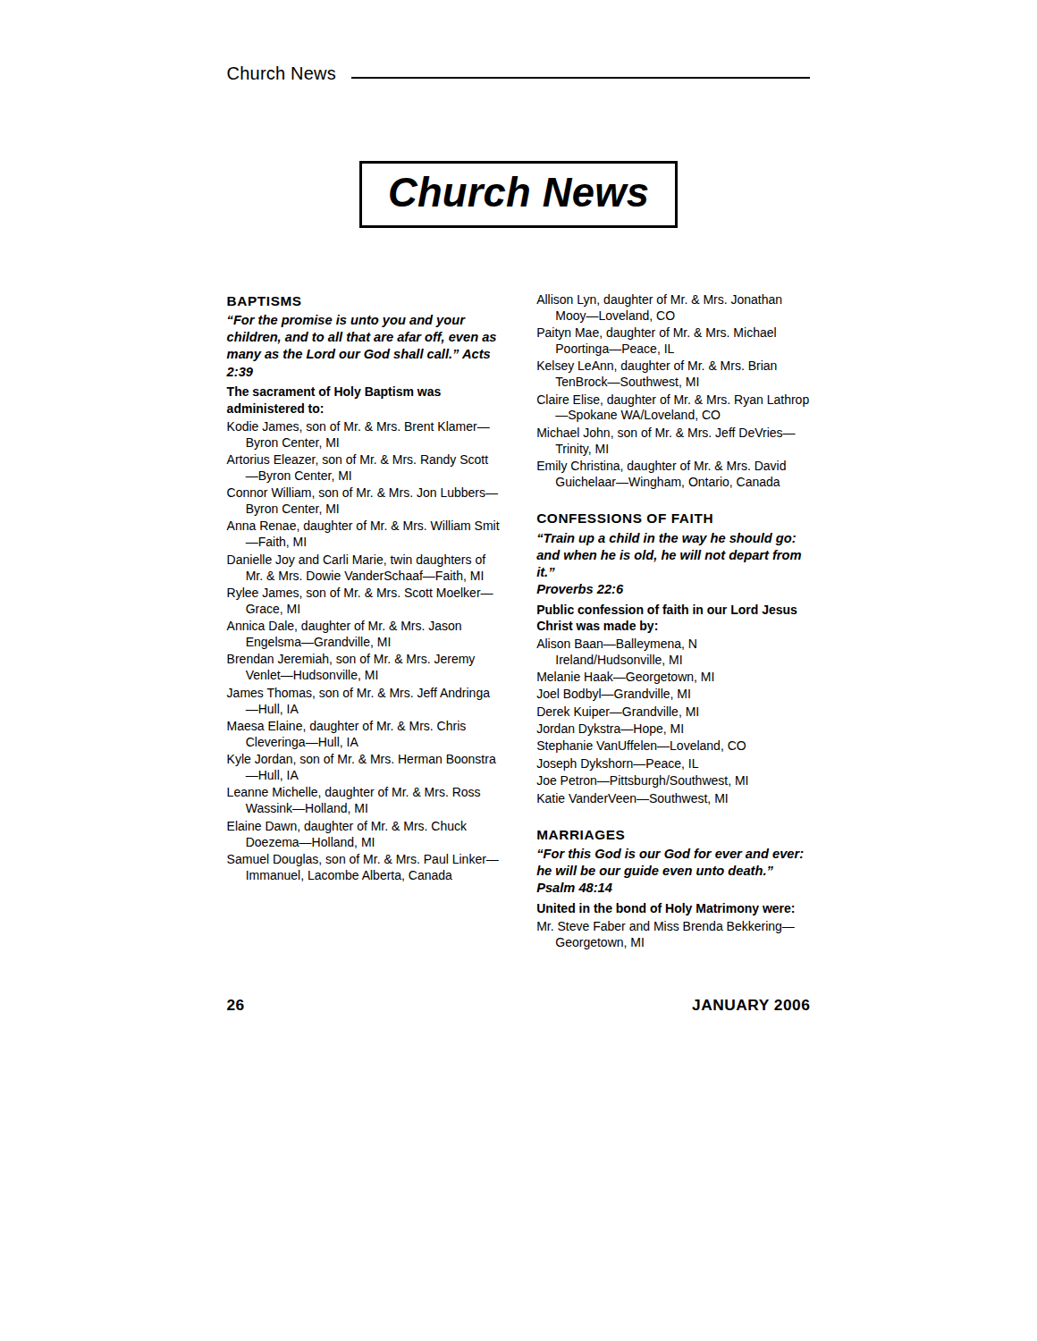Church News
Church News
Baptisms
“For the promise is unto you and your children, and to all that are afar off, even as many as the Lord our God shall call.” Acts 2:39
The sacrament of Holy Baptism was administered to:
Kodie James, son of Mr. & Mrs. Brent Klamer—Byron Center, MI
Artorius Eleazer, son of Mr. & Mrs. Randy Scott—Byron Center, MI
Connor William, son of Mr. & Mrs. Jon Lubbers—Byron Center, MI
Anna Renae, daughter of Mr. & Mrs. William Smit—Faith, MI
Danielle Joy and Carli Marie, twin daughters of Mr. & Mrs. Dowie VanderSchaaf—Faith, MI
Rylee James, son of Mr. & Mrs. Scott Moelker—Grace, MI
Annica Dale, daughter of Mr. & Mrs. Jason Engelsma—Grandville, MI
Brendan Jeremiah, son of Mr. & Mrs. Jeremy Venlet—Hudsonville, MI
James Thomas, son of Mr. & Mrs. Jeff Andringa—Hull, IA
Maesa Elaine, daughter of Mr. & Mrs. Chris Cleveringa—Hull, IA
Kyle Jordan, son of Mr. & Mrs. Herman Boonstra—Hull, IA
Leanne Michelle, daughter of Mr. & Mrs. Ross Wassink—Holland, MI
Elaine Dawn, daughter of Mr. & Mrs. Chuck Doezema—Holland, MI
Samuel Douglas, son of Mr. & Mrs. Paul Linker—Immanuel, Lacombe Alberta, Canada
Allison Lyn, daughter of Mr. & Mrs. Jonathan Mooy—Loveland, CO
Paityn Mae, daughter of Mr. & Mrs. Michael Poortinga—Peace, IL
Kelsey LeAnn, daughter of Mr. & Mrs. Brian TenBrock—Southwest, MI
Claire Elise, daughter of Mr. & Mrs. Ryan Lathrop—Spokane WA/Loveland, CO
Michael John, son of Mr. & Mrs. Jeff DeVries—Trinity, MI
Emily Christina, daughter of Mr. & Mrs. David Guichelaar—Wingham, Ontario, Canada
Confessions of Faith
“Train up a child in the way he should go: and when he is old, he will not depart from it.”
Proverbs 22:6
Public confession of faith in our Lord Jesus Christ was made by:
Alison Baan—Balleymena, N Ireland/Hudsonville, MI
Melanie Haak—Georgetown, MI
Joel Bodbyl—Grandville, MI
Derek Kuiper—Grandville, MI
Jordan Dykstra—Hope, MI
Stephanie VanUffelen—Loveland, CO
Joseph Dykshorn—Peace, IL
Joe Petron—Pittsburgh/Southwest, MI
Katie VanderVeen—Southwest, MI
Marriages
“For this God is our God for ever and ever: he will be our guide even unto death.” Psalm 48:14
United in the bond of Holy Matrimony were:
Mr. Steve Faber and Miss Brenda Bekkering—Georgetown, MI
26
JANUARY 2006